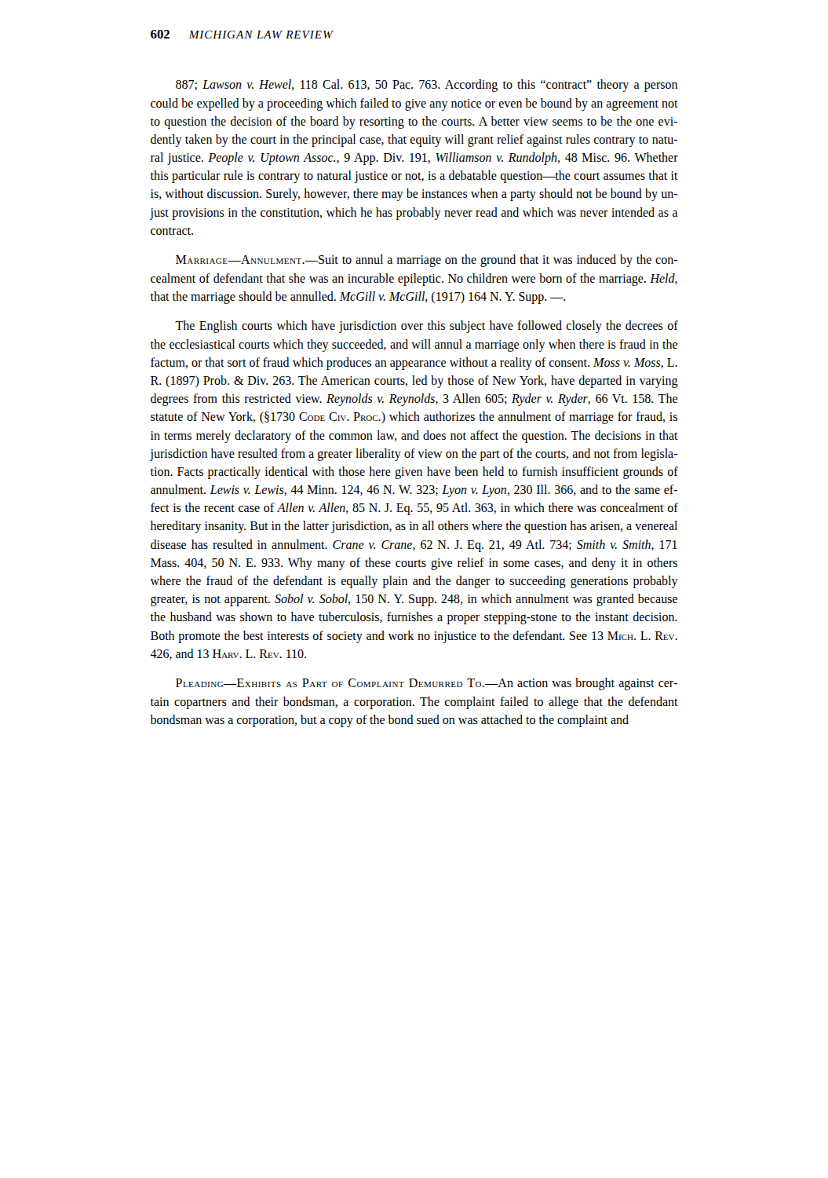602 Michigan Law Review
887; Lawson v. Hewel, 118 Cal. 613, 50 Pac. 763. According to this “contract” theory a person could be expelled by a proceeding which failed to give any notice or even be bound by an agreement not to question the decision of the board by resorting to the courts. A better view seems to be the one evidently taken by the court in the principal case, that equity will grant relief against rules contrary to natural justice. People v. Uptown Assoc., 9 App. Div. 191, Williamson v. Rundolph, 48 Misc. 96. Whether this particular rule is contrary to natural justice or not, is a debatable question—the court assumes that it is, without discussion. Surely, however, there may be instances when a party should not be bound by unjust provisions in the constitution, which he has probably never read and which was never intended as a contract.
Marriage—Annulment.—Suit to annul a marriage on the ground that it was induced by the concealment of defendant that she was an incurable epileptic. No children were born of the marriage. Held, that the marriage should be annulled. McGill v. McGill, (1917) 164 N. Y. Supp. —.
The English courts which have jurisdiction over this subject have followed closely the decrees of the ecclesiastical courts which they succeeded, and will annul a marriage only when there is fraud in the factum, or that sort of fraud which produces an appearance without a reality of consent. Moss v. Moss, L. R. (1897) Prob. & Div. 263. The American courts, led by those of New York, have departed in varying degrees from this restricted view. Reynolds v. Reynolds, 3 Allen 605; Ryder v. Ryder, 66 Vt. 158. The statute of New York, (§1730 Code Civ. Proc.) which authorizes the annulment of marriage for fraud, is in terms merely declaratory of the common law, and does not affect the question. The decisions in that jurisdiction have resulted from a greater liberality of view on the part of the courts, and not from legislation. Facts practically identical with those here given have been held to furnish insufficient grounds of annulment. Lewis v. Lewis, 44 Minn. 124, 46 N. W. 323; Lyon v. Lyon, 230 Ill. 366, and to the same effect is the recent case of Allen v. Allen, 85 N. J. Eq. 55, 95 Atl. 363, in which there was concealment of hereditary insanity. But in the latter jurisdiction, as in all others where the question has arisen, a venereal disease has resulted in annulment. Crane v. Crane, 62 N. J. Eq. 21, 49 Atl. 734; Smith v. Smith, 171 Mass. 404, 50 N. E. 933. Why many of these courts give relief in some cases, and deny it in others where the fraud of the defendant is equally plain and the danger to succeeding generations probably greater, is not apparent. Sobol v. Sobol, 150 N. Y. Supp. 248, in which annulment was granted because the husband was shown to have tuberculosis, furnishes a proper stepping-stone to the instant decision. Both promote the best interests of society and work no injustice to the defendant. See 13 Mich. L. Rev. 426, and 13 Harv. L. Rev. 110.
Pleading—Exhibits as Part of Complaint Demurred To.—An action was brought against certain copartners and their bondsman, a corporation. The complaint failed to allege that the defendant bondsman was a corporation, but a copy of the bond sued on was attached to the complaint and